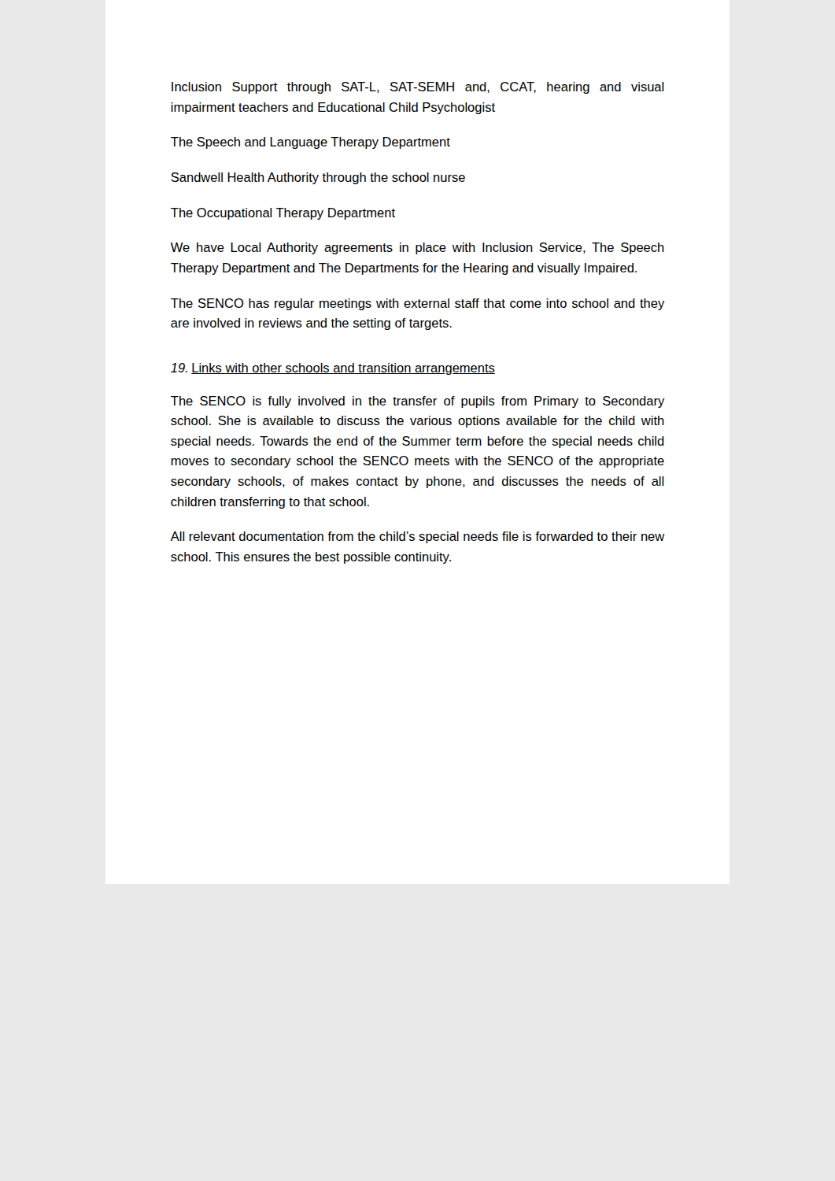Inclusion Support through SAT-L, SAT-SEMH and, CCAT, hearing and visual impairment teachers and Educational Child Psychologist
The Speech and Language Therapy Department
Sandwell Health Authority through the school nurse
The Occupational Therapy Department
We have Local Authority agreements in place with Inclusion Service, The Speech Therapy Department and The Departments for the Hearing and visually Impaired.
The SENCO has regular meetings with external staff that come into school and they are involved in reviews and the setting of targets.
19. Links with other schools and transition arrangements
The SENCO is fully involved in the transfer of pupils from Primary to Secondary school. She is available to discuss the various options available for the child with special needs. Towards the end of the Summer term before the special needs child moves to secondary school the SENCO meets with the SENCO of the appropriate secondary schools, of makes contact by phone, and discusses the needs of all children transferring to that school.
All relevant documentation from the child’s special needs file is forwarded to their new school. This ensures the best possible continuity.